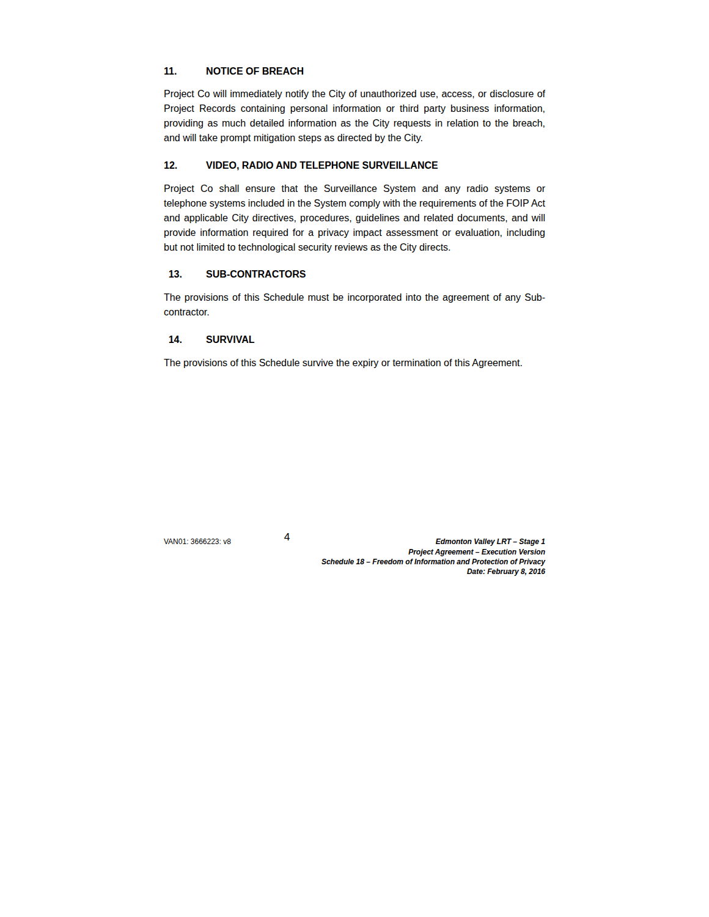11. NOTICE OF BREACH
Project Co will immediately notify the City of unauthorized use, access, or disclosure of Project Records containing personal information or third party business information, providing as much detailed information as the City requests in relation to the breach, and will take prompt mitigation steps as directed by the City.
12. VIDEO, RADIO AND TELEPHONE SURVEILLANCE
Project Co shall ensure that the Surveillance System and any radio systems or telephone systems included in the System comply with the requirements of the FOIP Act and applicable City directives, procedures, guidelines and related documents, and will provide information required for a privacy impact assessment or evaluation, including but not limited to technological security reviews as the City directs.
13. SUB-CONTRACTORS
The provisions of this Schedule must be incorporated into the agreement of any Sub-contractor.
14. SURVIVAL
The provisions of this Schedule survive the expiry or termination of this Agreement.
VAN01: 3666223: v8
4
Edmonton Valley LRT – Stage 1
Project Agreement – Execution Version
Schedule 18 – Freedom of Information and Protection of Privacy
Date: February 8, 2016